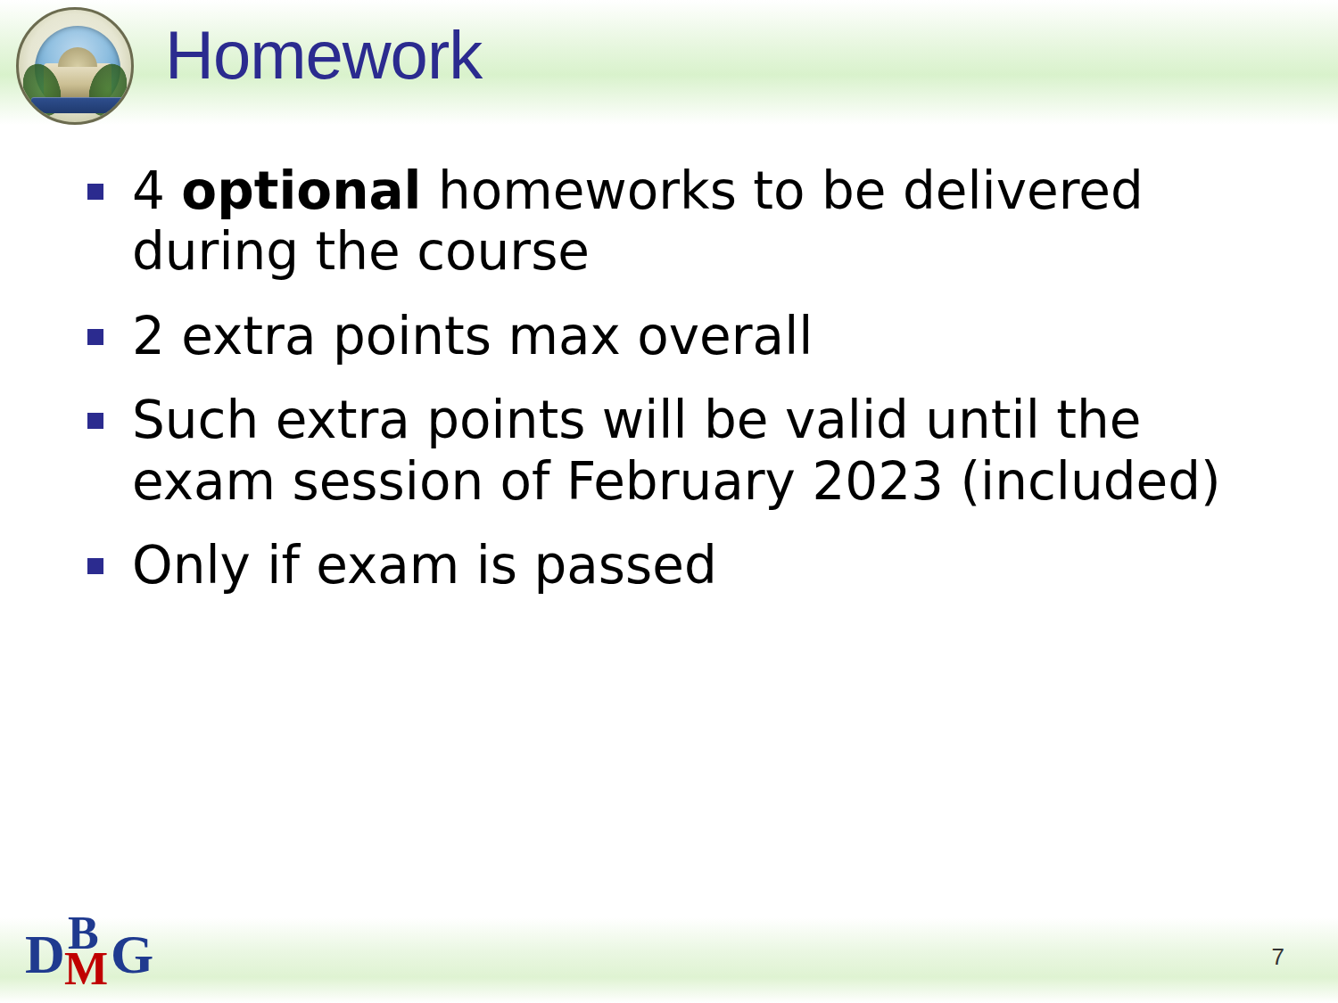Homework
4 optional homeworks to be delivered during the course
2 extra points max overall
Such extra points will be valid until the exam session of February 2023 (included)
Only if exam is passed
D B M G
7